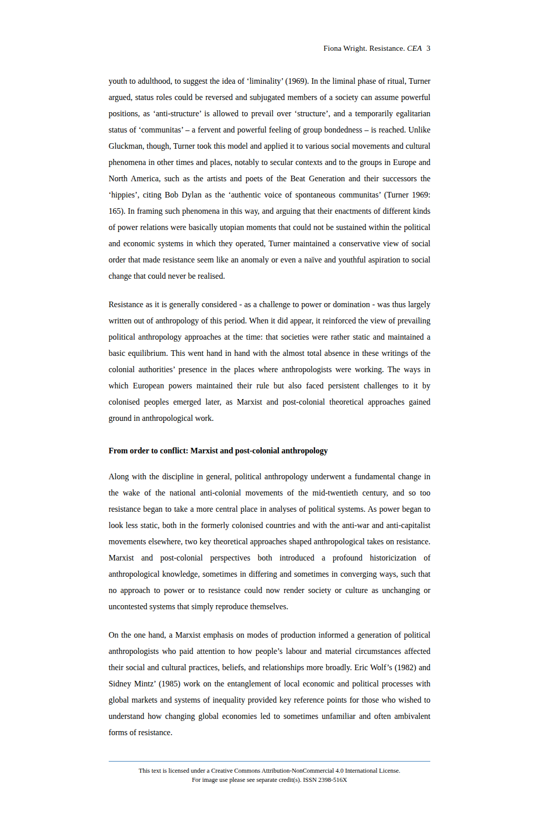Fiona Wright. Resistance. CEA 3
youth to adulthood, to suggest the idea of ‘liminality’ (1969). In the liminal phase of ritual, Turner argued, status roles could be reversed and subjugated members of a society can assume powerful positions, as ‘anti-structure’ is allowed to prevail over ‘structure’, and a temporarily egalitarian status of ‘communitas’ – a fervent and powerful feeling of group bondedness – is reached. Unlike Gluckman, though, Turner took this model and applied it to various social movements and cultural phenomena in other times and places, notably to secular contexts and to the groups in Europe and North America, such as the artists and poets of the Beat Generation and their successors the ‘hippies’, citing Bob Dylan as the ‘authentic voice of spontaneous communitas’ (Turner 1969: 165). In framing such phenomena in this way, and arguing that their enactments of different kinds of power relations were basically utopian moments that could not be sustained within the political and economic systems in which they operated, Turner maintained a conservative view of social order that made resistance seem like an anomaly or even a naïve and youthful aspiration to social change that could never be realised.
Resistance as it is generally considered - as a challenge to power or domination - was thus largely written out of anthropology of this period. When it did appear, it reinforced the view of prevailing political anthropology approaches at the time: that societies were rather static and maintained a basic equilibrium. This went hand in hand with the almost total absence in these writings of the colonial authorities’ presence in the places where anthropologists were working. The ways in which European powers maintained their rule but also faced persistent challenges to it by colonised peoples emerged later, as Marxist and post-colonial theoretical approaches gained ground in anthropological work.
From order to conflict: Marxist and post-colonial anthropology
Along with the discipline in general, political anthropology underwent a fundamental change in the wake of the national anti-colonial movements of the mid-twentieth century, and so too resistance began to take a more central place in analyses of political systems. As power began to look less static, both in the formerly colonised countries and with the anti-war and anti-capitalist movements elsewhere, two key theoretical approaches shaped anthropological takes on resistance. Marxist and post-colonial perspectives both introduced a profound historicization of anthropological knowledge, sometimes in differing and sometimes in converging ways, such that no approach to power or to resistance could now render society or culture as unchanging or uncontested systems that simply reproduce themselves.
On the one hand, a Marxist emphasis on modes of production informed a generation of political anthropologists who paid attention to how people’s labour and material circumstances affected their social and cultural practices, beliefs, and relationships more broadly. Eric Wolf’s (1982) and Sidney Mintz’ (1985) work on the entanglement of local economic and political processes with global markets and systems of inequality provided key reference points for those who wished to understand how changing global economies led to sometimes unfamiliar and often ambivalent forms of resistance.
This text is licensed under a Creative Commons Attribution-NonCommercial 4.0 International License.
For image use please see separate credit(s). ISSN 2398-516X